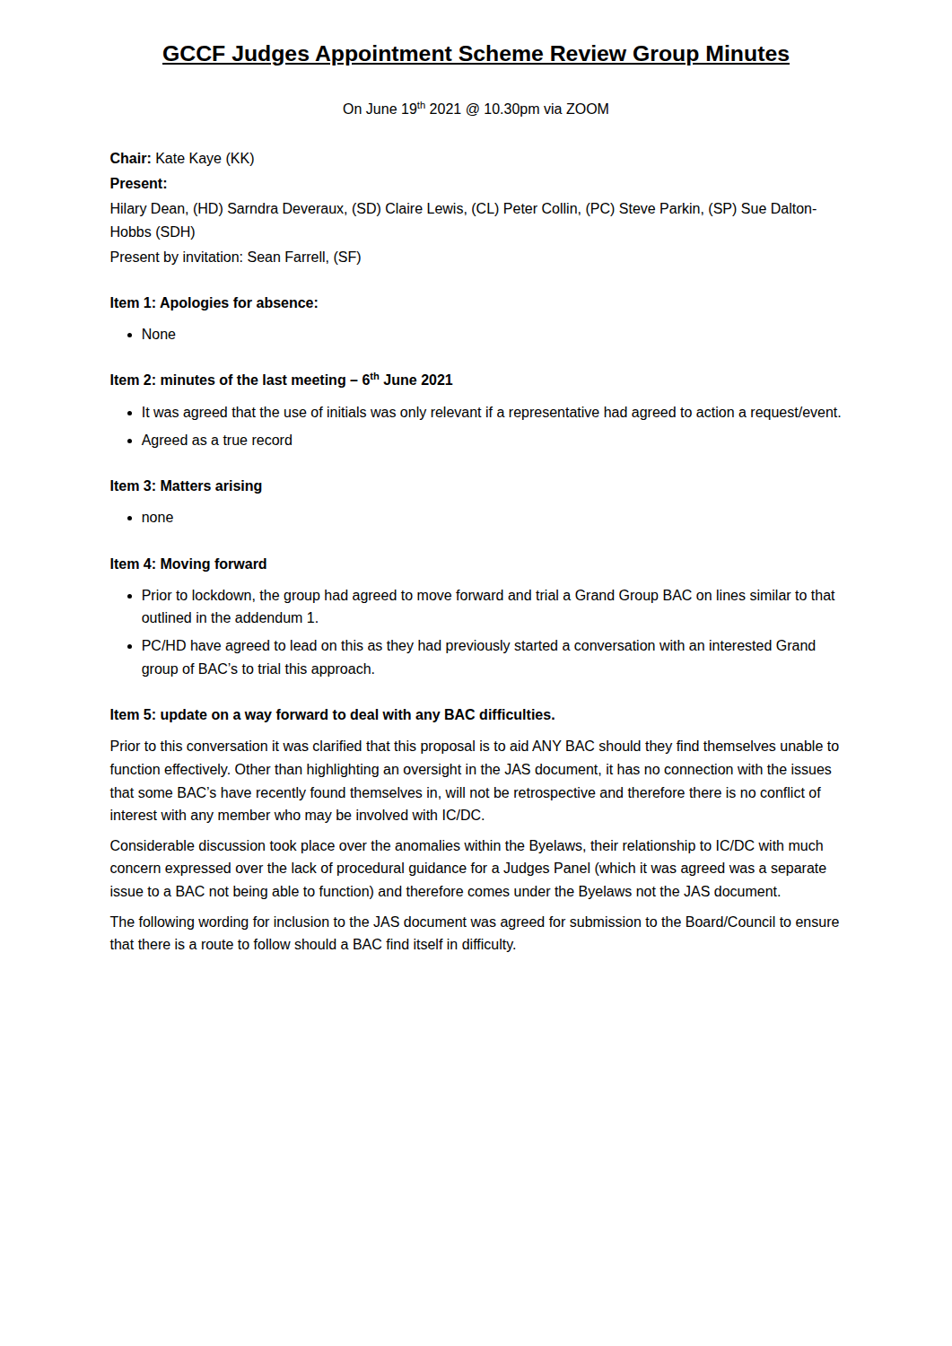GCCF Judges Appointment Scheme Review Group Minutes
On June 19th 2021 @ 10.30pm via ZOOM
Chair: Kate Kaye (KK)
Present:
Hilary Dean, (HD) Sarndra Deveraux, (SD) Claire Lewis, (CL) Peter Collin, (PC) Steve Parkin, (SP) Sue Dalton-Hobbs (SDH)
Present by invitation: Sean Farrell, (SF)
Item 1: Apologies for absence:
None
Item 2: minutes of the last meeting – 6th June 2021
It was agreed that the use of initials was only relevant if a representative had agreed to action a request/event.
Agreed as a true record
Item 3: Matters arising
none
Item 4: Moving forward
Prior to lockdown, the group had agreed to move forward and trial a Grand Group BAC on lines similar to that outlined in the addendum 1.
PC/HD have agreed to lead on this as they had previously started a conversation with an interested Grand group of BAC’s to trial this approach.
Item 5: update on a way forward to deal with any BAC difficulties.
Prior to this conversation it was clarified that this proposal is to aid ANY BAC should they find themselves unable to function effectively. Other than highlighting an oversight in the JAS document, it has no connection with the issues that some BAC’s have recently found themselves in, will not be retrospective and therefore there is no conflict of interest with any member who may be involved with IC/DC.
Considerable discussion took place over the anomalies within the Byelaws, their relationship to IC/DC with much concern expressed over the lack of procedural guidance for a Judges Panel (which it was agreed was a separate issue to a BAC not being able to function) and therefore comes under the Byelaws not the JAS document.
The following wording for inclusion to the JAS document was agreed for submission to the Board/Council to ensure that there is a route to follow should a BAC find itself in difficulty.